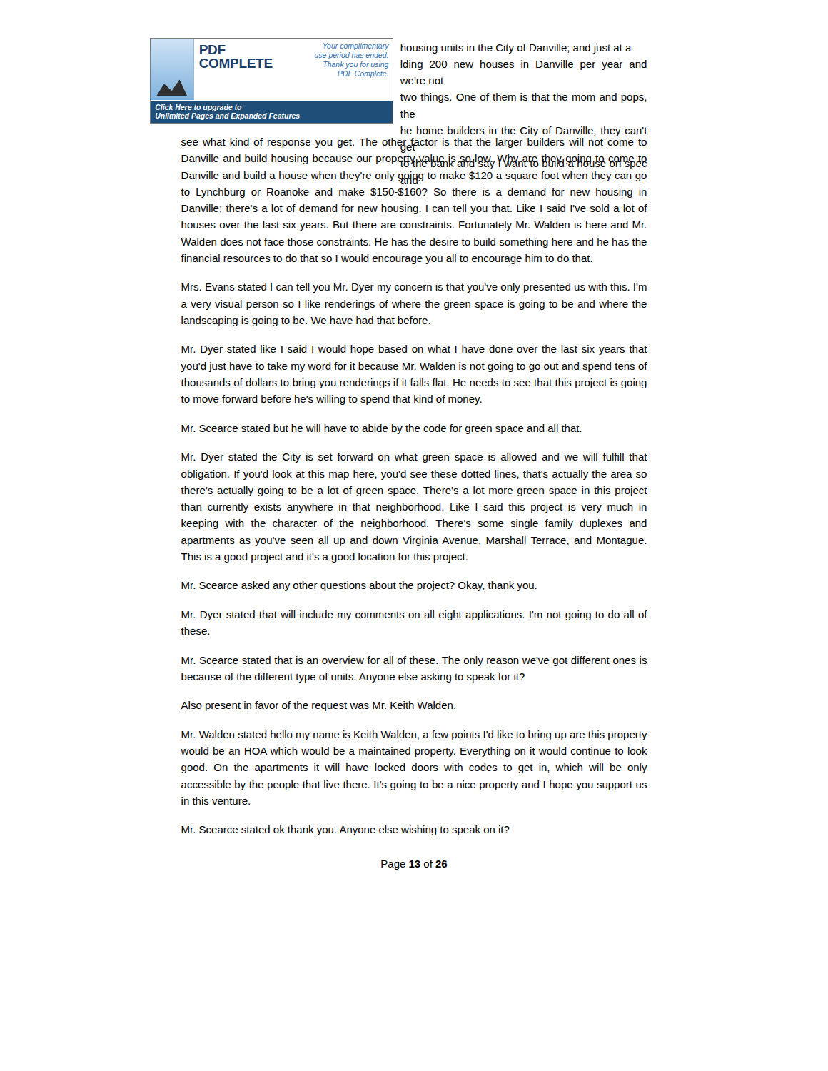PDF
COMPLETE
Your complimentary
use period has ended.
Thank you for using
PDF Complete.
Click Here to upgrade to
Unlimited Pages and Expanded Features
housing units in the City of Danville; and just at a
lding 200 new houses in Danville per year and we're not
two things. One of them is that the mom and pops, the
he home builders in the City of Danville, they can't get
to the bank and say I want to build a house on spec and
see what kind of response you get. The other factor is that the larger builders will not come to Danville and build housing because our property value is so low. Why are they going to come to Danville and build a house when they're only going to make $120 a square foot when they can go to Lynchburg or Roanoke and make $150-$160? So there is a demand for new housing in Danville; there's a lot of demand for new housing. I can tell you that. Like I said I've sold a lot of houses over the last six years. But there are constraints. Fortunately Mr. Walden is here and Mr. Walden does not face those constraints. He has the desire to build something here and he has the financial resources to do that so I would encourage you all to encourage him to do that.
Mrs. Evans stated I can tell you Mr. Dyer my concern is that you've only presented us with this. I'm a very visual person so I like renderings of where the green space is going to be and where the landscaping is going to be. We have had that before.
Mr. Dyer stated like I said I would hope based on what I have done over the last six years that you'd just have to take my word for it because Mr. Walden is not going to go out and spend tens of thousands of dollars to bring you renderings if it falls flat. He needs to see that this project is going to move forward before he's willing to spend that kind of money.
Mr. Scearce stated but he will have to abide by the code for green space and all that.
Mr. Dyer stated the City is set forward on what green space is allowed and we will fulfill that obligation. If you'd look at this map here, you'd see these dotted lines, that's actually the area so there's actually going to be a lot of green space. There's a lot more green space in this project than currently exists anywhere in that neighborhood. Like I said this project is very much in keeping with the character of the neighborhood. There's some single family duplexes and apartments as you've seen all up and down Virginia Avenue, Marshall Terrace, and Montague. This is a good project and it's a good location for this project.
Mr. Scearce asked any other questions about the project? Okay, thank you.
Mr. Dyer stated that will include my comments on all eight applications. I'm not going to do all of these.
Mr. Scearce stated that is an overview for all of these. The only reason we've got different ones is because of the different type of units. Anyone else asking to speak for it?
Also present in favor of the request was Mr. Keith Walden.
Mr. Walden stated hello my name is Keith Walden, a few points I'd like to bring up are this property would be an HOA which would be a maintained property. Everything on it would continue to look good. On the apartments it will have locked doors with codes to get in, which will be only accessible by the people that live there. It's going to be a nice property and I hope you support us in this venture.
Mr. Scearce stated ok thank you. Anyone else wishing to speak on it?
Page 13 of 26